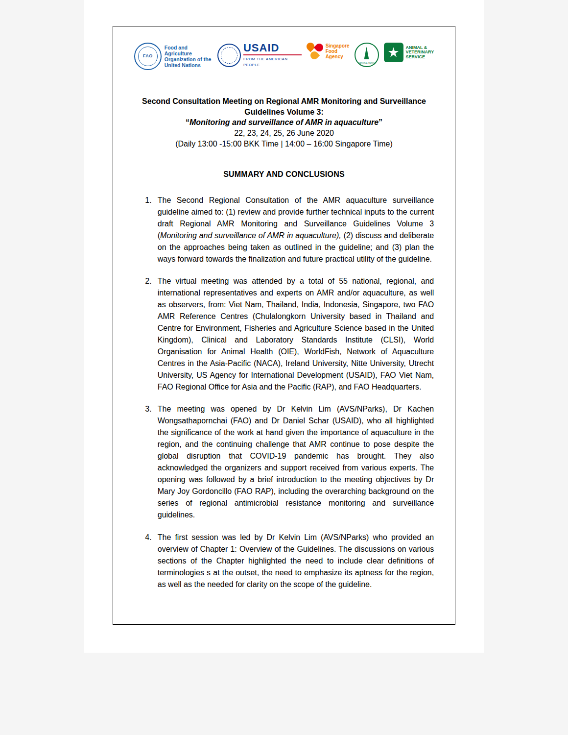Food and Agriculture
Organization of the
United Nations
USAID
From the American People
Singapore
Food
Agency
Animal &
Veterinary
Service
Second Consultation Meeting on Regional AMR Monitoring and Surveillance Guidelines Volume 3:
“Monitoring and surveillance of AMR in aquaculture”
22, 23, 24, 25, 26 June 2020
(Daily 13:00 -15:00 BKK Time | 14:00 – 16:00 Singapore Time)
SUMMARY AND CONCLUSIONS
The Second Regional Consultation of the AMR aquaculture surveillance guideline aimed to: (1) review and provide further technical inputs to the current draft Regional AMR Monitoring and Surveillance Guidelines Volume 3 (Monitoring and surveillance of AMR in aquaculture), (2) discuss and deliberate on the approaches being taken as outlined in the guideline; and (3) plan the ways forward towards the finalization and future practical utility of the guideline.
The virtual meeting was attended by a total of 55 national, regional, and international representatives and experts on AMR and/or aquaculture, as well as observers, from: Viet Nam, Thailand, India, Indonesia, Singapore, two FAO AMR Reference Centres (Chulalongkorn University based in Thailand and Centre for Environment, Fisheries and Agriculture Science based in the United Kingdom), Clinical and Laboratory Standards Institute (CLSI), World Organisation for Animal Health (OIE), WorldFish, Network of Aquaculture Centres in the Asia-Pacific (NACA), Ireland University, Nitte University, Utrecht University, US Agency for International Development (USAID), FAO Viet Nam, FAO Regional Office for Asia and the Pacific (RAP), and FAO Headquarters.
The meeting was opened by Dr Kelvin Lim (AVS/NParks), Dr Kachen Wongsathapornchai (FAO) and Dr Daniel Schar (USAID), who all highlighted the significance of the work at hand given the importance of aquaculture in the region, and the continuing challenge that AMR continue to pose despite the global disruption that COVID-19 pandemic has brought. They also acknowledged the organizers and support received from various experts. The opening was followed by a brief introduction to the meeting objectives by Dr Mary Joy Gordoncillo (FAO RAP), including the overarching background on the series of regional antimicrobial resistance monitoring and surveillance guidelines.
The first session was led by Dr Kelvin Lim (AVS/NParks) who provided an overview of Chapter 1: Overview of the Guidelines. The discussions on various sections of the Chapter highlighted the need to include clear definitions of terminologies s at the outset, the need to emphasize its aptness for the region, as well as the needed for clarity on the scope of the guideline.